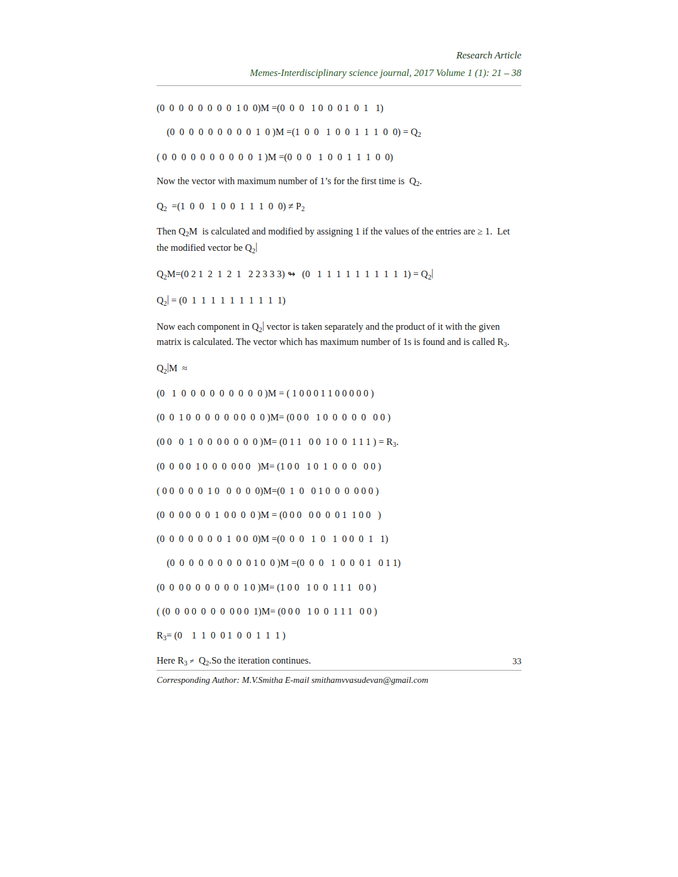Research Article
Memes-Interdisciplinary science journal, 2017 Volume 1 (1): 21 – 38
(0 0 0 0 0 0 0 0 1 0 0)M =(0 0 0 1 0 0 0 1 0 1 1)
(0 0 0 0 0 0 0 0 0 1 0 )M =(1 0 0 1 0 0 1 1 1 0 0) = Q2
( 0 0 0 0 0 0 0 0 0 0 1 )M =(0 0 0 1 0 0 1 1 1 0 0)
Now the vector with maximum number of 1’s for the first time is Q2.
Q2 =(1 0 0 1 0 0 1 1 1 0 0) ≠ P2
Then Q2M is calculated and modified by assigning 1 if the values of the entries are ≥ 1. Let the modified vector be Q2|
Q2M=(0 2 1 2 1 2 1 2 2 3 3 3) ↬ (0 1 1 1 1 1 1 1 1 1 1) = Q2|
Q2| = (0 1 1 1 1 1 1 1 1 1 1)
Now each component in Q2| vector is taken separately and the product of it with the given matrix is calculated. The vector which has maximum number of 1s is found and is called R3.
Q2|M ≈
(0 1 0 0 0 0 0 0 0 0 0 )M = ( 1 0 0 0 1 1 0 0 0 0 0 )
(0 0 1 0 0 0 0 0 0 0 0 0 )M= (0 0 0 1 0 0 0 0 0 0 0 )
(0 0 0 1 0 0 0 0 0 0 0 )M= (0 1 1 0 0 1 0 0 1 1 1 ) = R3.
(0 0 0 0 1 0 0 0 0 0 0 )M= (1 0 0 1 0 1 0 0 0 0 0 )
( 0 0 0 0 0 1 0 0 0 0 0)M=(0 1 0 0 1 0 0 0 0 0 0 )
(0 0 0 0 0 0 1 0 0 0 0 )M = (0 0 0 0 0 0 0 1 1 0 0 )
(0 0 0 0 0 0 0 1 0 0 0)M =(0 0 0 1 0 1 0 0 0 1 1)
(0 0 0 0 0 0 0 0 0 1 0 0 )M =(0 0 0 1 0 0 0 1 0 1 1)
(0 0 0 0 0 0 0 0 0 1 0 )M= (1 0 0 1 0 0 1 1 1 0 0 )
( (0 0 0 0 0 0 0 0 0 0 1)M= (0 0 0 1 0 0 1 1 1 0 0 )
R3= (0 1 1 0 0 1 0 0 1 1 1 )
Here R3 ≠ Q2.So the iteration continues.
33
Corresponding Author: M.V.Smitha E-mail smithamvvasudevan@gmail.com